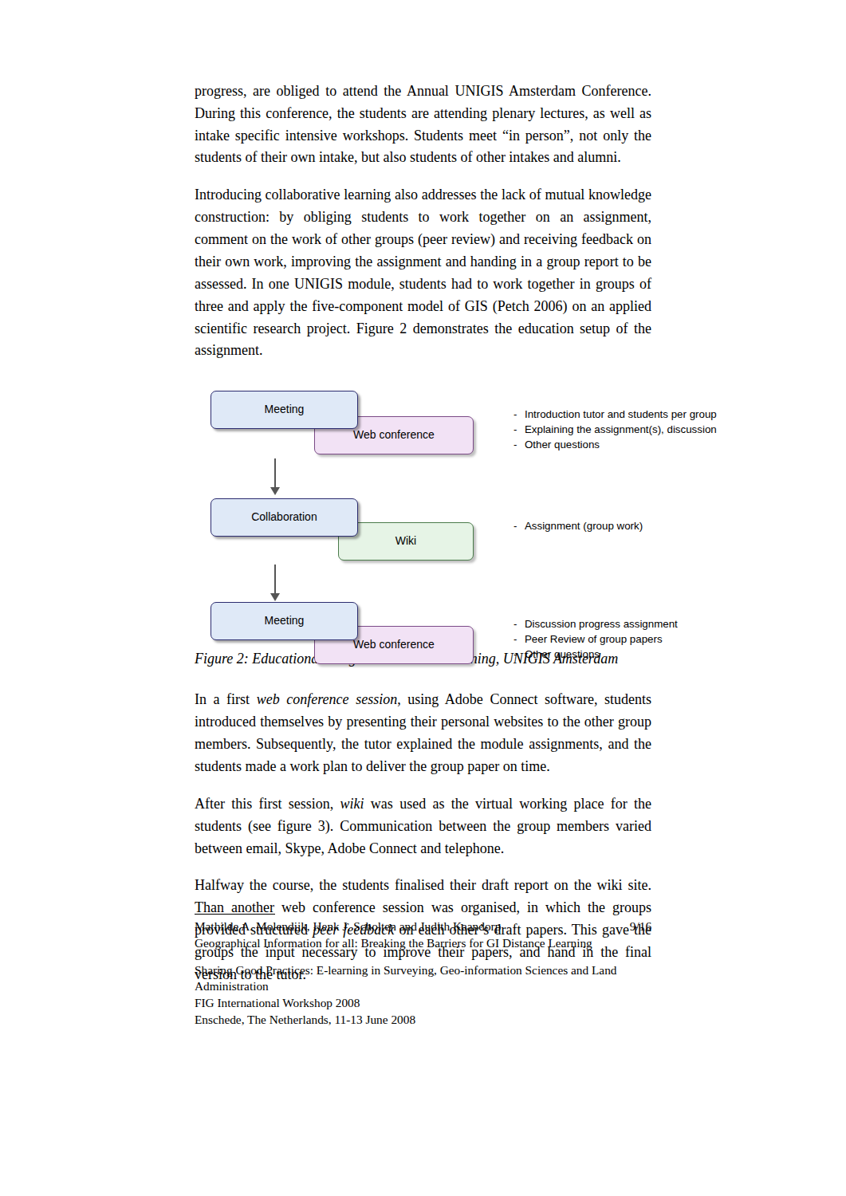progress, are obliged to attend the Annual UNIGIS Amsterdam Conference. During this conference, the students are attending plenary lectures, as well as intake specific intensive workshops. Students meet “in person”, not only the students of their own intake, but also students of other intakes and alumni.
Introducing collaborative learning also addresses the lack of mutual knowledge construction: by obliging students to work together on an assignment, comment on the work of other groups (peer review) and receiving feedback on their own work, improving the assignment and handing in a group report to be assessed. In one UNIGIS module, students had to work together in groups of three and apply the five-component model of GIS (Petch 2006) on an applied scientific research project. Figure 2 demonstrates the education setup of the assignment.
Meeting
Web conference
-Introduction tutor and students per group
-Explaining the assignment(s), discussion
-Other questions
Collaboration
Wiki
-Assignment (group work)
Meeting
Web conference
-Discussion progress assignment
-Peer Review of group papers
-Other questions
Figure 2: Educational design collaborative learning, UNIGIS Amsterdam
In a first web conference session, using Adobe Connect software, students introduced themselves by presenting their personal websites to the other group members. Subsequently, the tutor explained the module assignments, and the students made a work plan to deliver the group paper on time.
After this first session, wiki was used as the virtual working place for the students (see figure 3). Communication between the group members varied between email, Skype, Adobe Connect and telephone.
Halfway the course, the students finalised their draft report on the wiki site. Than another web conference session was organised, in which the groups provided structured peer feedback on each other’s draft papers. This gave the groups the input necessary to improve their papers, and hand in the final version to the tutor.
9/16 Mathilde A. Molendijk, Henk J. Scholten and Judith Kaandorp
Geographical Information for all: Breaking the Barriers for GI Distance Learning
Sharing Good Practices: E-learning in Surveying, Geo-information Sciences and Land Administration
FIG International Workshop 2008
Enschede, The Netherlands, 11-13 June 2008